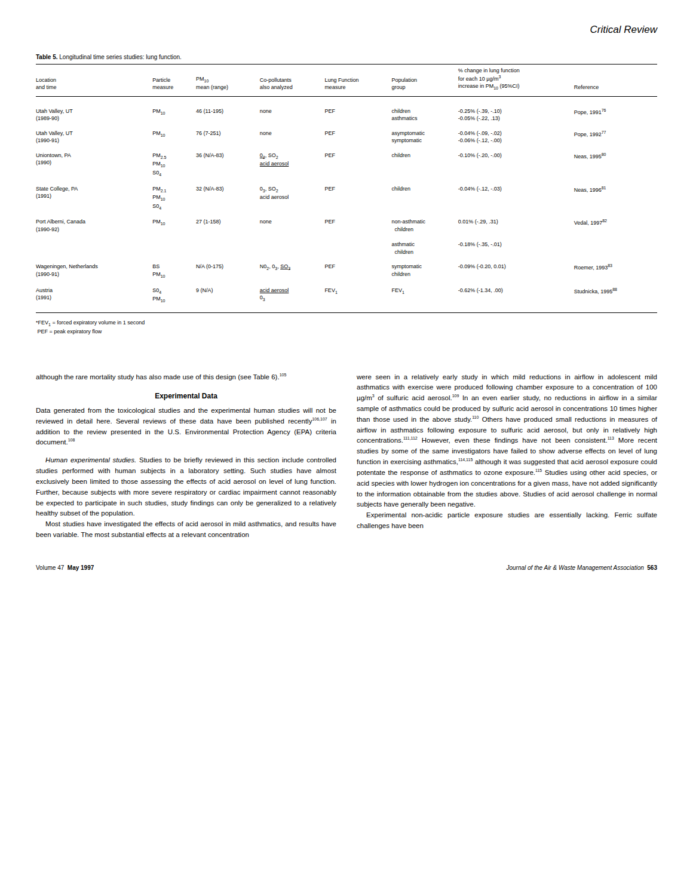Critical Review
Table 5. Longitudinal time series studies: lung function.
| Location and time | Particle measure | PM 10 mean (range) | Co-pollutants also analyzed | Lung Function measure | Population group | % change in lung function for each 10 µg/m 3 increase in PM 10 (95%CI) | Reference |
| --- | --- | --- | --- | --- | --- | --- | --- |
| Utah Valley, UT (1989-90) | PM 10 | 46 (11-195) | none | PEF | children asthmatics | -0.25% (-.39, -.10) -0.05% (-.22, .13) | Pope, 1991 76 |
| Utah Valley, UT (1990-91) | PM 10 | 76 (7-251) | none | PEF | asymptomatic symptomatic | -0.04% (-.09, -.02) -0.06% (-.12, -.00) | Pope, 1992 77 |
| Uniontown, PA (1990) | PM 2.5 PM 10 S0 4 | 36 (N/A-83) | 0 3 , SO 2 acid aerosol | PEF | children | -0.10% (-.20, -.00) | Neas, 1995 80 |
| State College, PA (1991) | PM 2.1 PM 10 S0 4 | 32 (N/A-83) | 0 3 , SO 2 acid aerosol | PEF | children | -0.04% (-.12, -.03) | Neas, 1996 81 |
| Port Alberni, Canada (1990-92) | PM 10 | 27 (1-158) | none | PEF | non-asthmatic children asthmatic children | 0.01% (-.29, .31) -0.18% (-.35, -.01) | Vedal, 1997 82 |
| Wageningen, Netherlands (1990-91) | BS PM 10 | N/A (0-175) | N0 2 , 0 3 , SO 2 | PEF | symptomatic children | -0.09% (-0.20, 0.01) | Roemer, 1993 83 |
| Austria (1991) | S0 4 PM 10 | 9 (N/A) | acid aerosol 0 3 | FEV 1 | FEV 1 | -0.62% (-1.34, .00) | Studnicka, 1995 88 |
*FEV1 = forced expiratory volume in 1 second
PEF = peak expiratory flow
although the rare mortality study has also made use of this design (see Table 6).105
Experimental Data
Data generated from the toxicological studies and the experimental human studies will not be reviewed in detail here. Several reviews of these data have been published recently106,107 in addition to the review presented in the U.S. Environmental Protection Agency (EPA) criteria document.108
Human experimental studies. Studies to be briefly reviewed in this section include controlled studies performed with human subjects in a laboratory setting. Such studies have almost exclusively been limited to those assessing the effects of acid aerosol on level of lung function. Further, because subjects with more severe respiratory or cardiac impairment cannot reasonably be expected to participate in such studies, study findings can only be generalized to a relatively healthy subset of the population.
Most studies have investigated the effects of acid aerosol in mild asthmatics, and results have been variable. The most substantial effects at a relevant concentration
were seen in a relatively early study in which mild reductions in airflow in adolescent mild asthmatics with exercise were produced following chamber exposure to a concentration of 100 µg/m3 of sulfuric acid aerosol.109 In an even earlier study, no reductions in airflow in a similar sample of asthmatics could be produced by sulfuric acid aerosol in concentrations 10 times higher than those used in the above study.110 Others have produced small reductions in measures of airflow in asthmatics following exposure to sulfuric acid aerosol, but only in relatively high concentrations.111,112 However, even these findings have not been consistent.113 More recent studies by some of the same investigators have failed to show adverse effects on level of lung function in exercising asthmatics,114,115 although it was suggested that acid aerosol exposure could potentate the response of asthmatics to ozone exposure.115 Studies using other acid species, or acid species with lower hydrogen ion concentrations for a given mass, have not added significantly to the information obtainable from the studies above. Studies of acid aerosol challenge in normal subjects have generally been negative.
Experimental non-acidic particle exposure studies are essentially lacking. Ferric sulfate challenges have been
Volume 47 May 1997
Journal of the Air & Waste Management Association 563